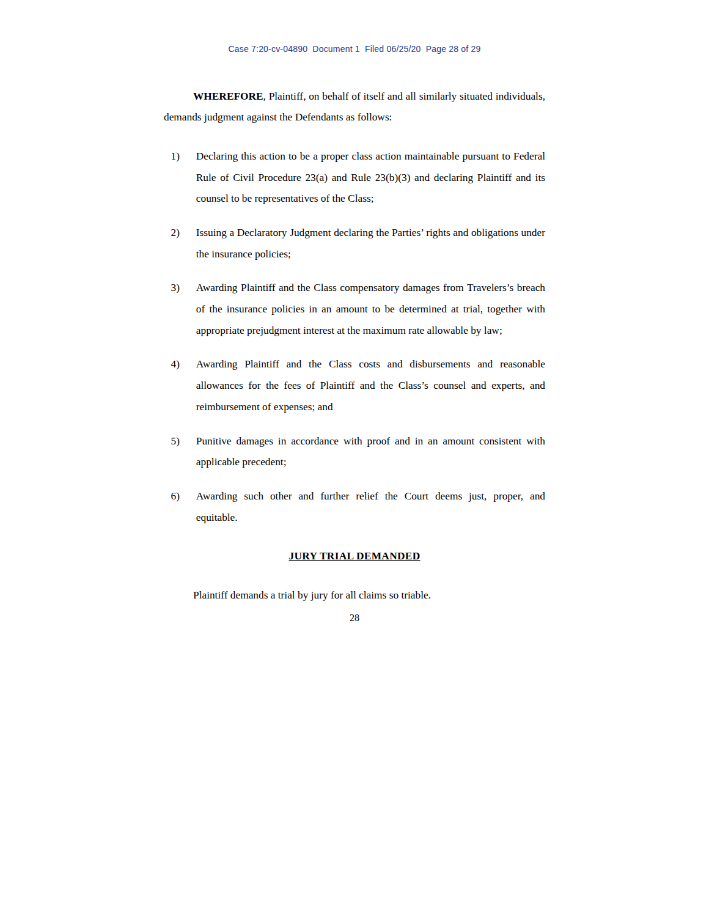Case 7:20-cv-04890 Document 1 Filed 06/25/20 Page 28 of 29
WHEREFORE, Plaintiff, on behalf of itself and all similarly situated individuals, demands judgment against the Defendants as follows:
Declaring this action to be a proper class action maintainable pursuant to Federal Rule of Civil Procedure 23(a) and Rule 23(b)(3) and declaring Plaintiff and its counsel to be representatives of the Class;
Issuing a Declaratory Judgment declaring the Parties’ rights and obligations under the insurance policies;
Awarding Plaintiff and the Class compensatory damages from Travelers’s breach of the insurance policies in an amount to be determined at trial, together with appropriate prejudgment interest at the maximum rate allowable by law;
Awarding Plaintiff and the Class costs and disbursements and reasonable allowances for the fees of Plaintiff and the Class’s counsel and experts, and reimbursement of expenses; and
Punitive damages in accordance with proof and in an amount consistent with applicable precedent;
Awarding such other and further relief the Court deems just, proper, and equitable.
JURY TRIAL DEMANDED
Plaintiff demands a trial by jury for all claims so triable.
28